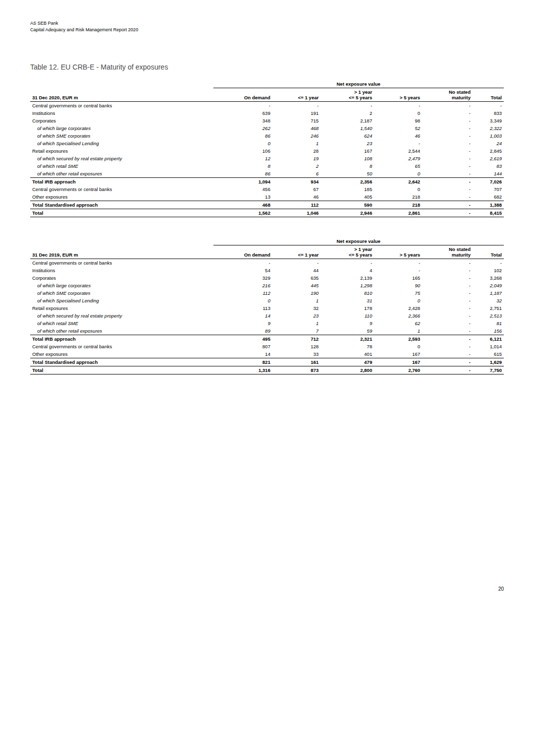AS SEB Pank
Capital Adequacy and Risk Management Report 2020
Table 12. EU CRB-E - Maturity of exposures
| | Net exposure value |
| 31 Dec 2020, EUR m | On demand | <= 1 year | > 1 year <= 5 years | > 5 years | No stated maturity | Total |
| Central governments or central banks | - | - | - | - | - | - |
| Institutions | 639 | 191 | 2 | 0 | - | 833 |
| Corporates | 348 | 715 | 2,187 | 98 | - | 3,349 |
| of which large corporates | 262 | 468 | 1,540 | 52 | - | 2,322 |
| of which SME corporates | 86 | 246 | 624 | 46 | - | 1,003 |
| of which Specialised Lending | 0 | 1 | 23 | - | - | 24 |
| Retail exposures | 106 | 28 | 167 | 2,544 | - | 2,845 |
| of which secured by real estate property | 12 | 19 | 108 | 2,479 | - | 2,619 |
| of which retail SME | 8 | 2 | 8 | 65 | - | 83 |
| of which other retail exposures | 86 | 6 | 50 | 0 | - | 144 |
| Total IRB approach | 1,094 | 934 | 2,356 | 2,642 | - | 7,026 |
| Central governments or central banks | 456 | 67 | 185 | 0 | - | 707 |
| Other exposures | 13 | 46 | 405 | 218 | - | 682 |
| Total Standardised approach | 468 | 112 | 590 | 218 | - | 1,388 |
| Total | 1,562 | 1,046 | 2,946 | 2,861 | - | 8,415 |
| | Net exposure value |
| 31 Dec 2019, EUR m | On demand | <= 1 year | > 1 year <= 5 years | > 5 years | No stated maturity | Total |
| Central governments or central banks | - | - | - | - | - | - |
| Institutions | 54 | 44 | 4 | - | - | 102 |
| Corporates | 329 | 635 | 2,139 | 165 | - | 3,268 |
| of which large corporates | 216 | 445 | 1,298 | 90 | - | 2,049 |
| of which SME corporates | 112 | 190 | 810 | 75 | - | 1,187 |
| of which Specialised Lending | 0 | 1 | 31 | 0 | - | 32 |
| Retail exposures | 113 | 32 | 178 | 2,428 | - | 2,751 |
| of which secured by real estate property | 14 | 23 | 110 | 2,366 | - | 2,513 |
| of which retail SME | 9 | 1 | 9 | 62 | - | 81 |
| of which other retail exposures | 89 | 7 | 59 | 1 | - | 156 |
| Total IRB approach | 495 | 712 | 2,321 | 2,593 | - | 6,121 |
| Central governments or central banks | 807 | 128 | 78 | 0 | - | 1,014 |
| Other exposures | 14 | 33 | 401 | 167 | - | 615 |
| Total Standardised approach | 821 | 161 | 479 | 167 | - | 1,629 |
| Total | 1,316 | 873 | 2,800 | 2,760 | - | 7,750 |
20